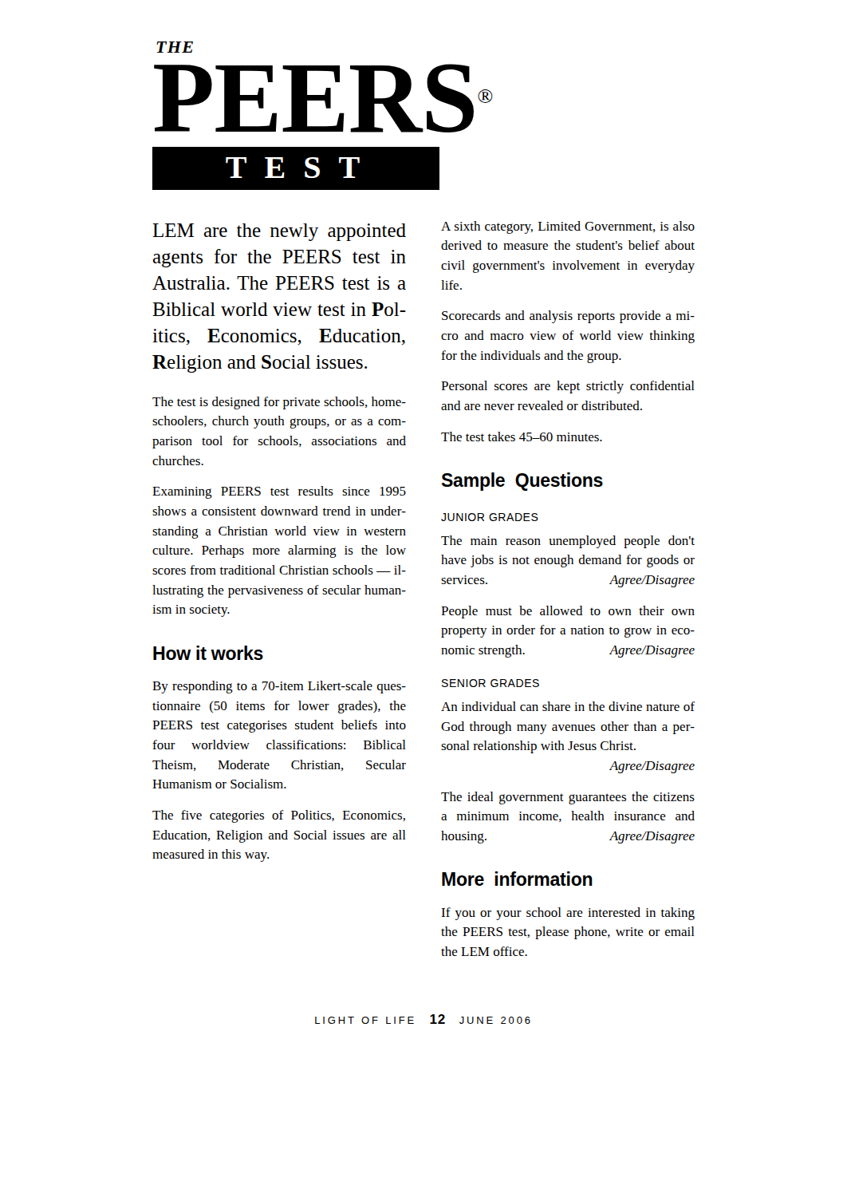THE PEERS®
TEST
LEM are the newly appointed agents for the PEERS test in Australia. The PEERS test is a Biblical world view test in Politics, Economics, Education, Religion and Social issues.
The test is designed for private schools, homeschoolers, church youth groups, or as a comparison tool for schools, associations and churches.
Examining PEERS test results since 1995 shows a consistent downward trend in understanding a Christian world view in western culture. Perhaps more alarming is the low scores from traditional Christian schools — illustrating the pervasiveness of secular humanism in society.
How it works
By responding to a 70-item Likert-scale questionnaire (50 items for lower grades), the PEERS test categorises student beliefs into four worldview classifications: Biblical Theism, Moderate Christian, Secular Humanism or Socialism.
The five categories of Politics, Economics, Education, Religion and Social issues are all measured in this way.
A sixth category, Limited Government, is also derived to measure the student's belief about civil government's involvement in everyday life.
Scorecards and analysis reports provide a micro and macro view of world view thinking for the individuals and the group.
Personal scores are kept strictly confidential and are never revealed or distributed.
The test takes 45–60 minutes.
Sample Questions
JUNIOR GRADES
The main reason unemployed people don't have jobs is not enough demand for goods or services. Agree/Disagree
People must be allowed to own their own property in order for a nation to grow in economic strength. Agree/Disagree
SENIOR GRADES
An individual can share in the divine nature of God through many avenues other than a personal relationship with Jesus Christ. Agree/Disagree
The ideal government guarantees the citizens a minimum income, health insurance and housing. Agree/Disagree
More information
If you or your school are interested in taking the PEERS test, please phone, write or email the LEM office.
LIGHT OF LIFE 12 JUNE 2006